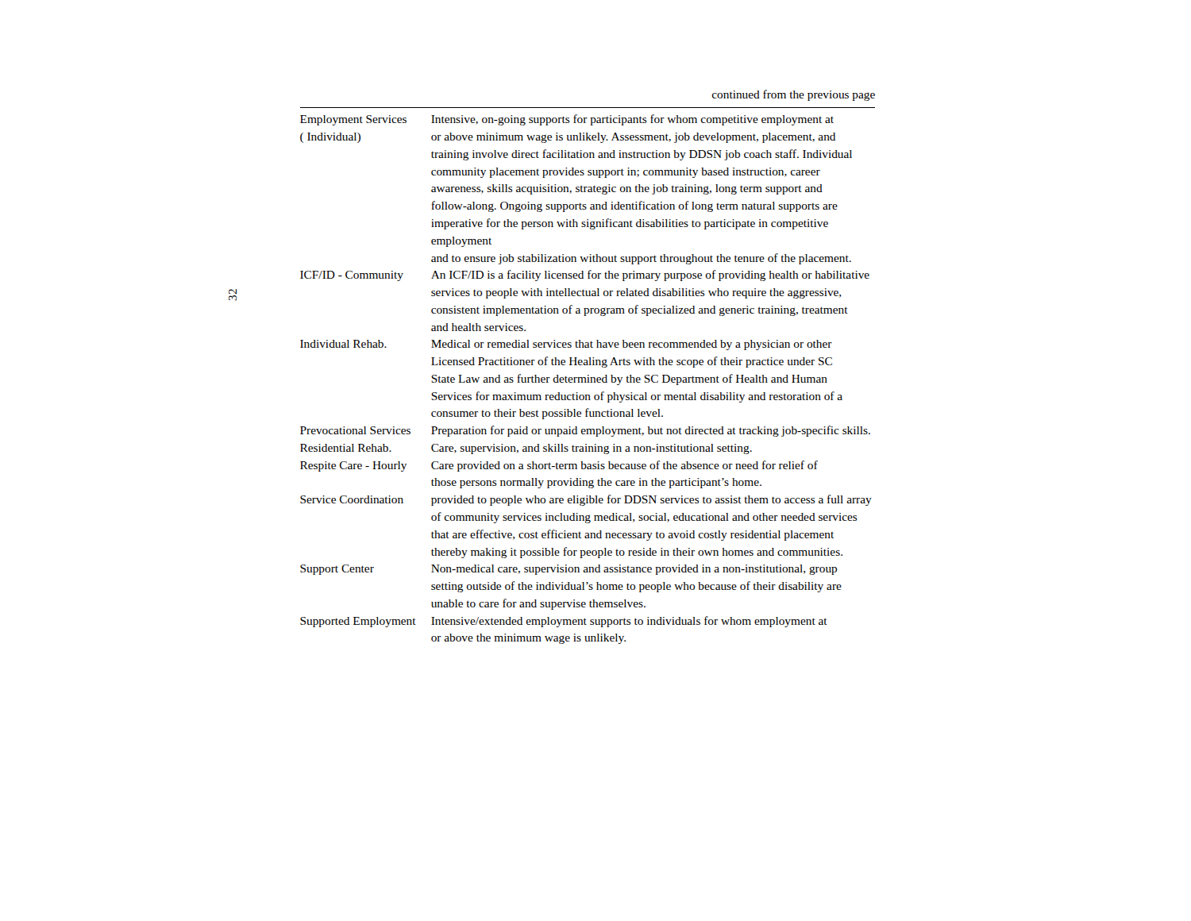32
continued from the previous page
| Employment Services ( Individual) | Intensive, on-going supports for participants for whom competitive employment at or above minimum wage is unlikely. Assessment, job development, placement, and training involve direct facilitation and instruction by DDSN job coach staff. Individual community placement provides support in; community based instruction, career awareness, skills acquisition, strategic on the job training, long term support and follow-along. Ongoing supports and identification of long term natural supports are imperative for the person with significant disabilities to participate in competitive employment and to ensure job stabilization without support throughout the tenure of the placement. |
| ICF/ID - Community | An ICF/ID is a facility licensed for the primary purpose of providing health or habilitative services to people with intellectual or related disabilities who require the aggressive, consistent implementation of a program of specialized and generic training, treatment and health services. |
| Individual Rehab. | Medical or remedial services that have been recommended by a physician or other Licensed Practitioner of the Healing Arts with the scope of their practice under SC State Law and as further determined by the SC Department of Health and Human Services for maximum reduction of physical or mental disability and restoration of a consumer to their best possible functional level. |
| Prevocational Services | Preparation for paid or unpaid employment, but not directed at tracking job-specific skills. |
| Residential Rehab. | Care, supervision, and skills training in a non-institutional setting. |
| Respite Care - Hourly | Care provided on a short-term basis because of the absence or need for relief of those persons normally providing the care in the participant’s home. |
| Service Coordination | provided to people who are eligible for DDSN services to assist them to access a full array of community services including medical, social, educational and other needed services that are effective, cost efficient and necessary to avoid costly residential placement thereby making it possible for people to reside in their own homes and communities. |
| Support Center | Non-medical care, supervision and assistance provided in a non-institutional, group setting outside of the individual’s home to people who because of their disability are unable to care for and supervise themselves. |
| Supported Employment | Intensive/extended employment supports to individuals for whom employment at or above the minimum wage is unlikely. |